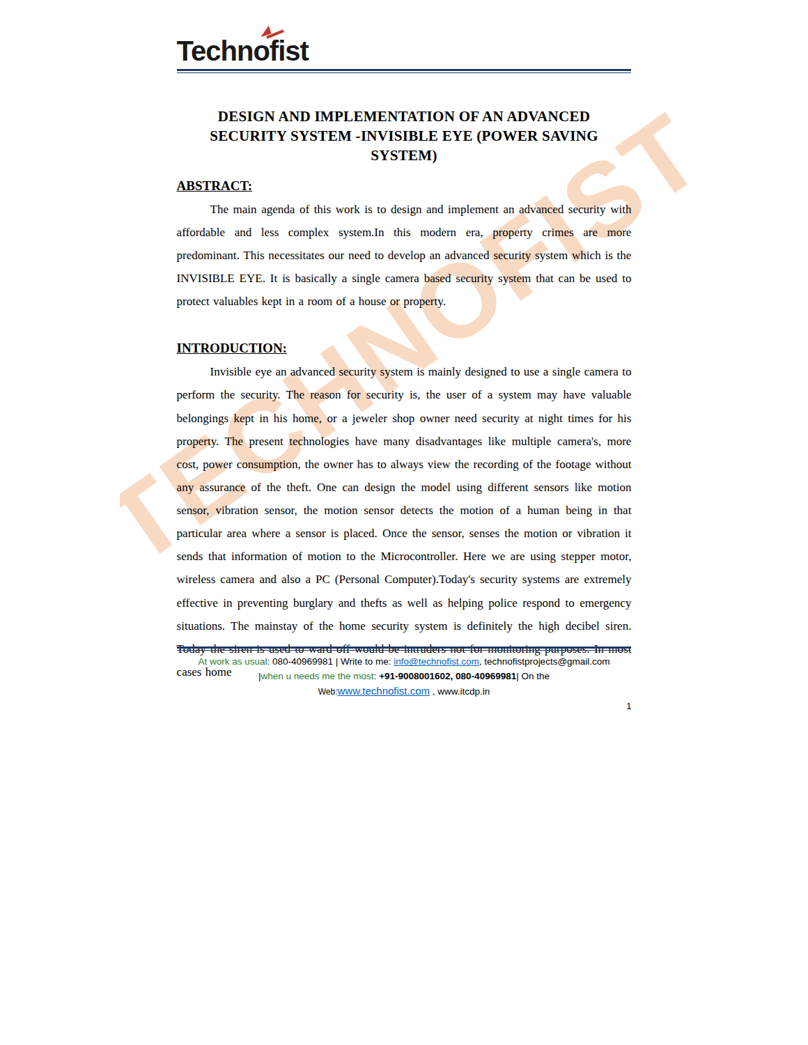TECHNOFIST
Technofist
DESIGN AND IMPLEMENTATION OF AN ADVANCED
SECURITY SYSTEM -INVISIBLE EYE (POWER SAVING
SYSTEM)
ABSTRACT:
The main agenda of this work is to design and implement an advanced security with affordable and less complex system.In this modern era, property crimes are more predominant. This necessitates our need to develop an advanced security system which is the INVISIBLE EYE. It is basically a single camera based security system that can be used to protect valuables kept in a room of a house or property.
INTRODUCTION:
Invisible eye an advanced security system is mainly designed to use a single camera to perform the security. The reason for security is, the user of a system may have valuable belongings kept in his home, or a jeweler shop owner need security at night times for his property. The present technologies have many disadvantages like multiple camera's, more cost, power consumption, the owner has to always view the recording of the footage without any assurance of the theft. One can design the model using different sensors like motion sensor, vibration sensor, the motion sensor detects the motion of a human being in that particular area where a sensor is placed. Once the sensor, senses the motion or vibration it sends that information of motion to the Microcontroller. Here we are using stepper motor, wireless camera and also a PC (Personal Computer).Today's security systems are extremely effective in preventing burglary and thefts as well as helping police respond to emergency situations. The mainstay of the home security system is definitely the high decibel siren. Today the siren is used to ward off would be intruders not for monitoring purposes. In most cases home
At work as usual: 080-40969981 | Write to me: info@technofist.com, technofistprojects@gmail.com
|when u needs me the most: +91-9008001602, 080-40969981| On the
Web: www.technofist.com , www.itcdp.in
1